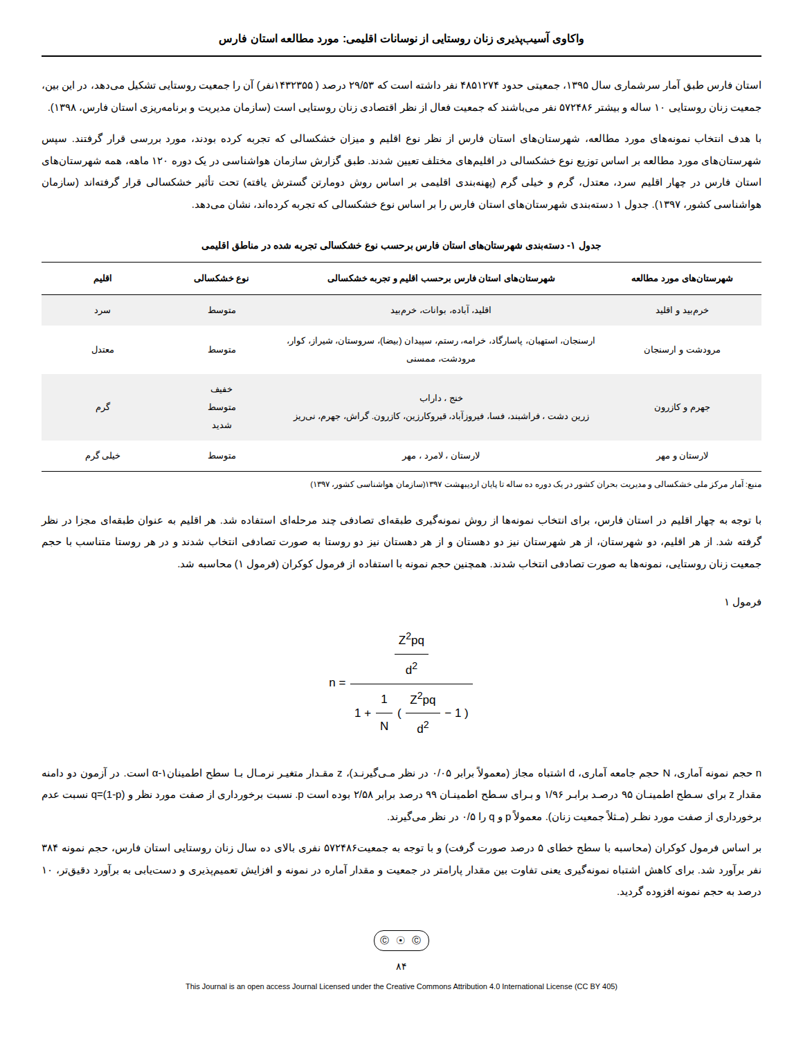واکاوی آسیب‌پذیری زنان روستایی از نوسانات اقلیمی: مورد مطالعه استان فارس
استان فارس طبق آمار سرشماری سال ۱۳۹۵، جمعیتی حدود ۴۸۵۱۲۷۴ نفر داشته است که ۲۹/۵۳ درصد ( ۱۴۳۲۳۵۵نفر) آن را جمعیت روستایی تشکیل می‌دهد، در این بین، جمعیت زنان روستایی ۱۰ ساله و بیشتر ۵۷۲۴۸۶ نفر می‌باشند که جمعیت فعال از نظر اقتصادی زنان روستایی است (سازمان مدیریت و برنامه‌ریزی استان فارس، ۱۳۹۸).
با هدف انتخاب نمونه‌های مورد مطالعه، شهرستان‌های استان فارس از نظر نوع اقلیم و میزان خشکسالی که تجربه کرده بودند، مورد بررسی قرار گرفتند. سپس شهرستان‌های مورد مطالعه بر اساس توزیع نوع خشکسالی در اقلیم‌های مختلف تعیین شدند. طبق گزارش سازمان هواشناسی در یک دوره ۱۲۰ ماهه، همه شهرستان‌های استان فارس در چهار اقلیم سرد، معتدل، گرم و خیلی گرم (پهنه‌بندی اقلیمی بر اساس روش دومارتن گسترش یافته) تحت تأثیر خشکسالی قرار گرفته‌اند (سازمان هواشناسی کشور، ۱۳۹۷). جدول ۱ دسته‌بندی شهرستان‌های استان فارس را بر اساس نوع خشکسالی که تجربه کرده‌اند، نشان می‌دهد.
جدول ۱- دسته‌بندی شهرستان‌های استان فارس برحسب نوع خشکسالی تجربه شده در مناطق اقلیمی
| شهرستان‌های مورد مطالعه | شهرستان‌های استان فارس برحسب اقلیم و تجربه خشکسالی | نوع خشکسالی | اقلیم |
| --- | --- | --- | --- |
| خرم‌بید و اقلید | اقلید، آباده، بوانات، خرم‌بید | متوسط | سرد |
| مرودشت و ارسنجان | ارسنجان، استهبان، پاسارگاد، خرامه، رستم، سپیدان (بیضا)، سروستان، شیراز، کوار، مرودشت، ممسنی | متوسط | معتدل |
| جهرم و کازرون | خنج ، داراب زرین دشت ، فراشبند، فسا، فیروزآباد، قیروکارزین، کازرون. گراش، جهرم، نی‌ریز | خفیف متوسط شدید | گرم |
| لارستان و مهر | لارستان ، لامرد ، مهر | متوسط | خیلی گرم |
منبع: آمار مرکز ملی خشکسالی و مدیریت بحران کشور در یک دوره ده ساله تا پایان اردیبهشت ۱۳۹۷(سازمان هواشناسی کشور، ۱۳۹۷)
با توجه به چهار اقلیم در استان فارس، برای انتخاب نمونه‌ها از روش نمونه‌گیری طبقه‌ای تصادفی چند مرحله‌ای استفاده شد. هر اقلیم به عنوان طبقه‌ای مجزا در نظر گرفته شد. از هر اقلیم، دو شهرستان، از هر شهرستان نیز دو دهستان و از هر دهستان نیز دو روستا به صورت تصادفی انتخاب شدند و در هر روستا متناسب با حجم جمعیت زنان روستایی، نمونه‌ها به صورت تصادفی انتخاب شدند. همچنین حجم نمونه با استفاده از فرمول کوکران (فرمول ۱) محاسبه شد.
فرمول ۱
n = Z2pq d2 1 + 1 N ( Z2pq d2 − 1 )
n حجم نمونه آماری، N حجم جامعه آماری، d اشتباه مجاز (معمولاً برابر ۰/۰۵ در نظر مـی‌گیرنـد)، z مقـدار متغیـر نرمـال بـا سطح اطمینان۱-α است. در آزمون دو دامنه مقدار z برای سـطح اطمینـان ۹۵ درصـد برابـر ۱/۹۶ و بـرای سـطح اطمینـان ۹۹ درصد برابر ۲/۵۸ بوده است p. نسبت برخورداری از صفت مورد نظر و (q=(1-p نسبت عدم برخورداری از صفت مورد نظـر (مـثلاً جمعیت زنان). معمولاً p و q را ۰/۵ در نظر می‌گیرند.
بر اساس فرمول کوکران (محاسبه با سطح خطای ۵ درصد صورت گرفت) و با توجه به جمعیت۵۷۲۴۸۶ نفری بالای ده سال زنان روستایی استان فارس، حجم نمونه ۳۸۴ نفر برآورد شد. برای کاهش اشتباه نمونه‌گیری یعنی تفاوت بین مقدار پارامتر در جمعیت و مقدار آماره در نمونه و افزایش تعمیم‌پذیری و دست‌یابی به برآورد دقیق‌تر، ۱۰ درصد به حجم نمونه افزوده گردید.
Ⓒ ☉ Ⓒ
۸۴
This Journal is an open access Journal Licensed under the Creative Commons Attribution 4.0 International License (CC BY 405)